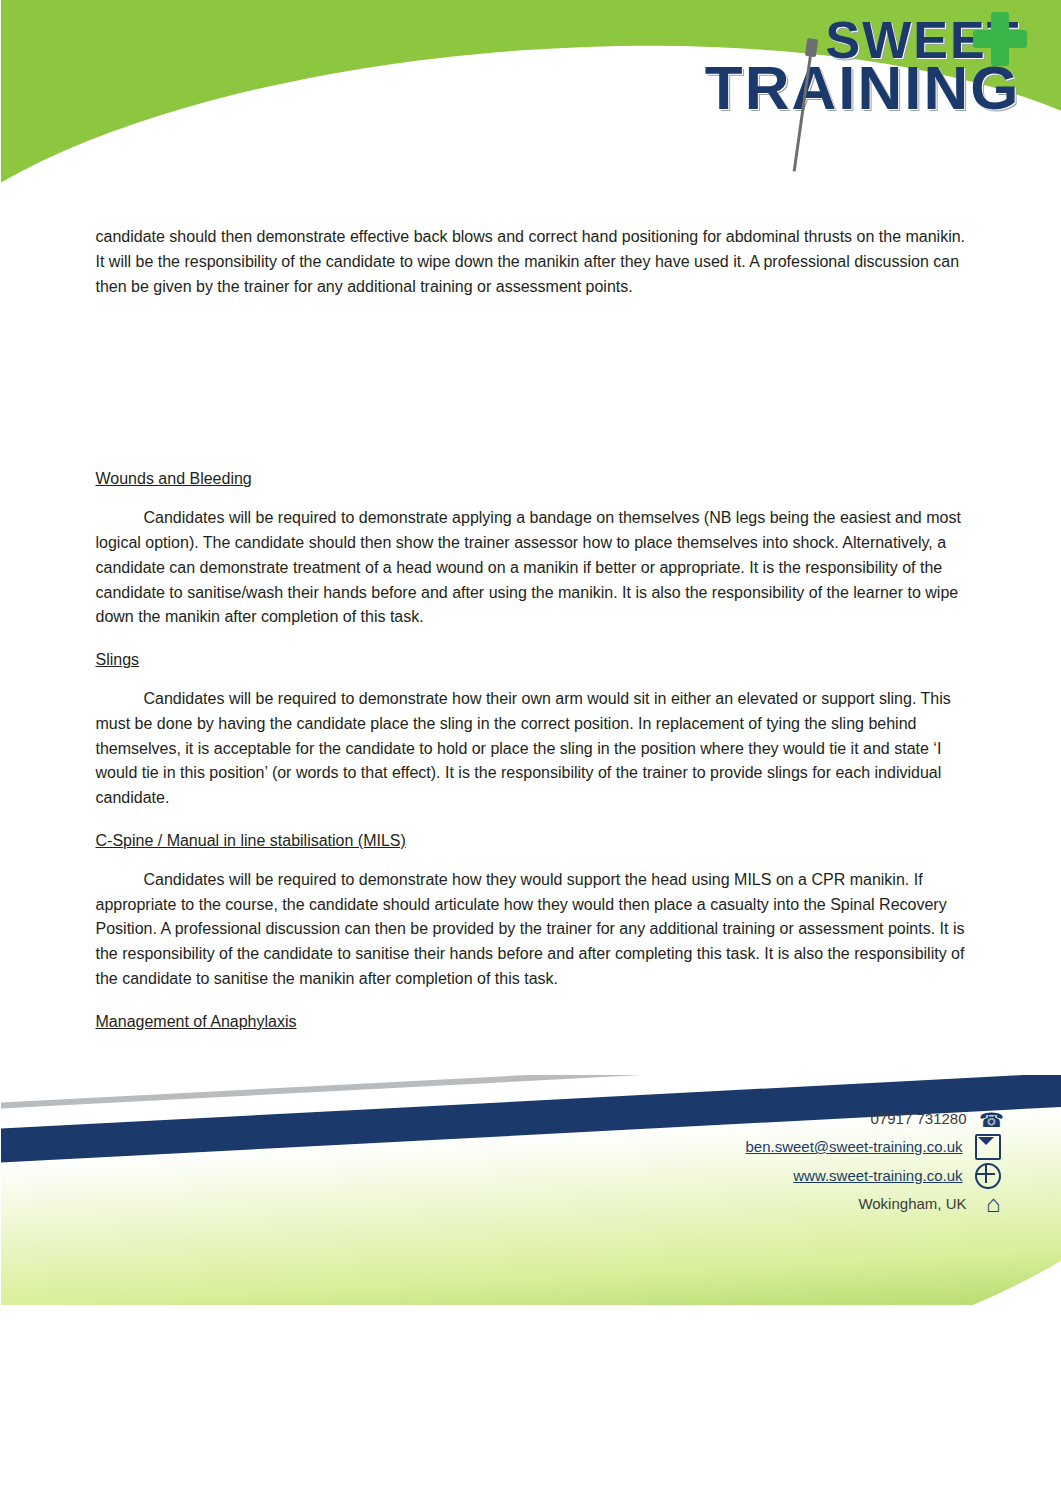SWEET
TRAINING
candidate should then demonstrate effective back blows and correct hand positioning for abdominal thrusts on the manikin. It will be the responsibility of the candidate to wipe down the manikin after they have used it. A professional discussion can then be given by the trainer for any additional training or assessment points.
Wounds and Bleeding
Candidates will be required to demonstrate applying a bandage on themselves (NB legs being the easiest and most logical option). The candidate should then show the trainer assessor how to place themselves into shock. Alternatively, a candidate can demonstrate treatment of a head wound on a manikin if better or appropriate. It is the responsibility of the candidate to sanitise/wash their hands before and after using the manikin. It is also the responsibility of the learner to wipe down the manikin after completion of this task.
Slings
Candidates will be required to demonstrate how their own arm would sit in either an elevated or support sling. This must be done by having the candidate place the sling in the correct position. In replacement of tying the sling behind themselves, it is acceptable for the candidate to hold or place the sling in the position where they would tie it and state ‘I would tie in this position’ (or words to that effect). It is the responsibility of the trainer to provide slings for each individual candidate.
C-Spine / Manual in line stabilisation (MILS)
Candidates will be required to demonstrate how they would support the head using MILS on a CPR manikin. If appropriate to the course, the candidate should articulate how they would then place a casualty into the Spinal Recovery Position. A professional discussion can then be provided by the trainer for any additional training or assessment points. It is the responsibility of the candidate to sanitise their hands before and after completing this task. It is also the responsibility of the candidate to sanitise the manikin after completion of this task.
Management of Anaphylaxis
07917 731280
ben.sweet@sweet-training.co.uk
www.sweet-training.co.uk
Wokingham, UK